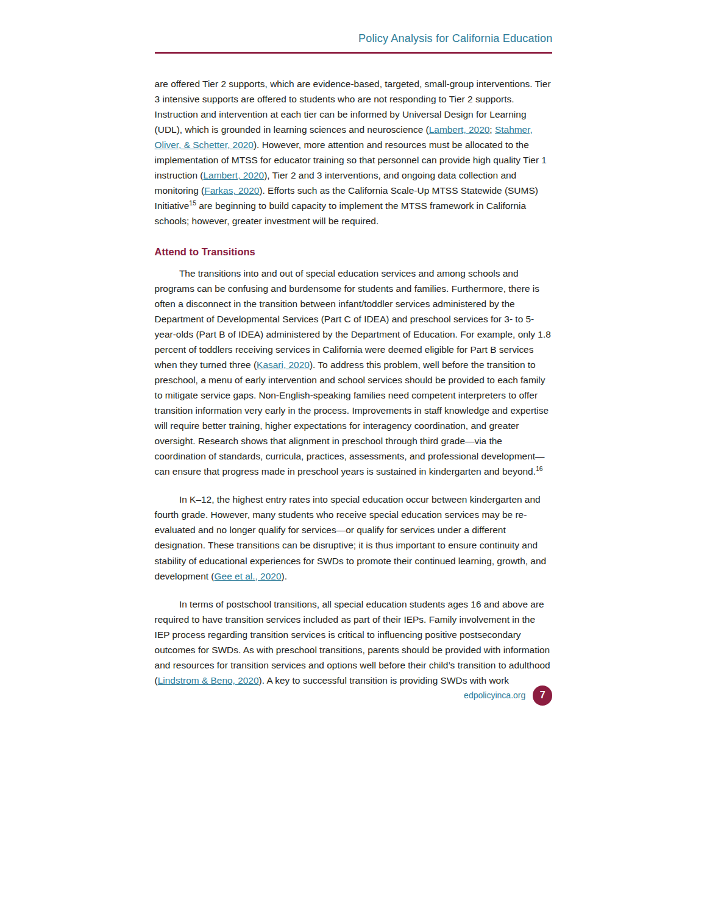Policy Analysis for California Education
are offered Tier 2 supports, which are evidence-based, targeted, small-group interventions. Tier 3 intensive supports are offered to students who are not responding to Tier 2 supports. Instruction and intervention at each tier can be informed by Universal Design for Learning (UDL), which is grounded in learning sciences and neuroscience (Lambert, 2020; Stahmer, Oliver, & Schetter, 2020). However, more attention and resources must be allocated to the implementation of MTSS for educator training so that personnel can provide high quality Tier 1 instruction (Lambert, 2020), Tier 2 and 3 interventions, and ongoing data collection and monitoring (Farkas, 2020). Efforts such as the California Scale-Up MTSS Statewide (SUMS) Initiative15 are beginning to build capacity to implement the MTSS framework in California schools; however, greater investment will be required.
Attend to Transitions
The transitions into and out of special education services and among schools and programs can be confusing and burdensome for students and families. Furthermore, there is often a disconnect in the transition between infant/toddler services administered by the Department of Developmental Services (Part C of IDEA) and preschool services for 3- to 5-year-olds (Part B of IDEA) administered by the Department of Education. For example, only 1.8 percent of toddlers receiving services in California were deemed eligible for Part B services when they turned three (Kasari, 2020). To address this problem, well before the transition to preschool, a menu of early intervention and school services should be provided to each family to mitigate service gaps. Non-English-speaking families need competent interpreters to offer transition information very early in the process. Improvements in staff knowledge and expertise will require better training, higher expectations for interagency coordination, and greater oversight. Research shows that alignment in preschool through third grade—via the coordination of standards, curricula, practices, assessments, and professional development—can ensure that progress made in preschool years is sustained in kindergarten and beyond.16
In K–12, the highest entry rates into special education occur between kindergarten and fourth grade. However, many students who receive special education services may be re-evaluated and no longer qualify for services—or qualify for services under a different designation. These transitions can be disruptive; it is thus important to ensure continuity and stability of educational experiences for SWDs to promote their continued learning, growth, and development (Gee et al., 2020).
In terms of postschool transitions, all special education students ages 16 and above are required to have transition services included as part of their IEPs. Family involvement in the IEP process regarding transition services is critical to influencing positive postsecondary outcomes for SWDs. As with preschool transitions, parents should be provided with information and resources for transition services and options well before their child’s transition to adulthood (Lindstrom & Beno, 2020). A key to successful transition is providing SWDs with work
edpolicyinca.org 7